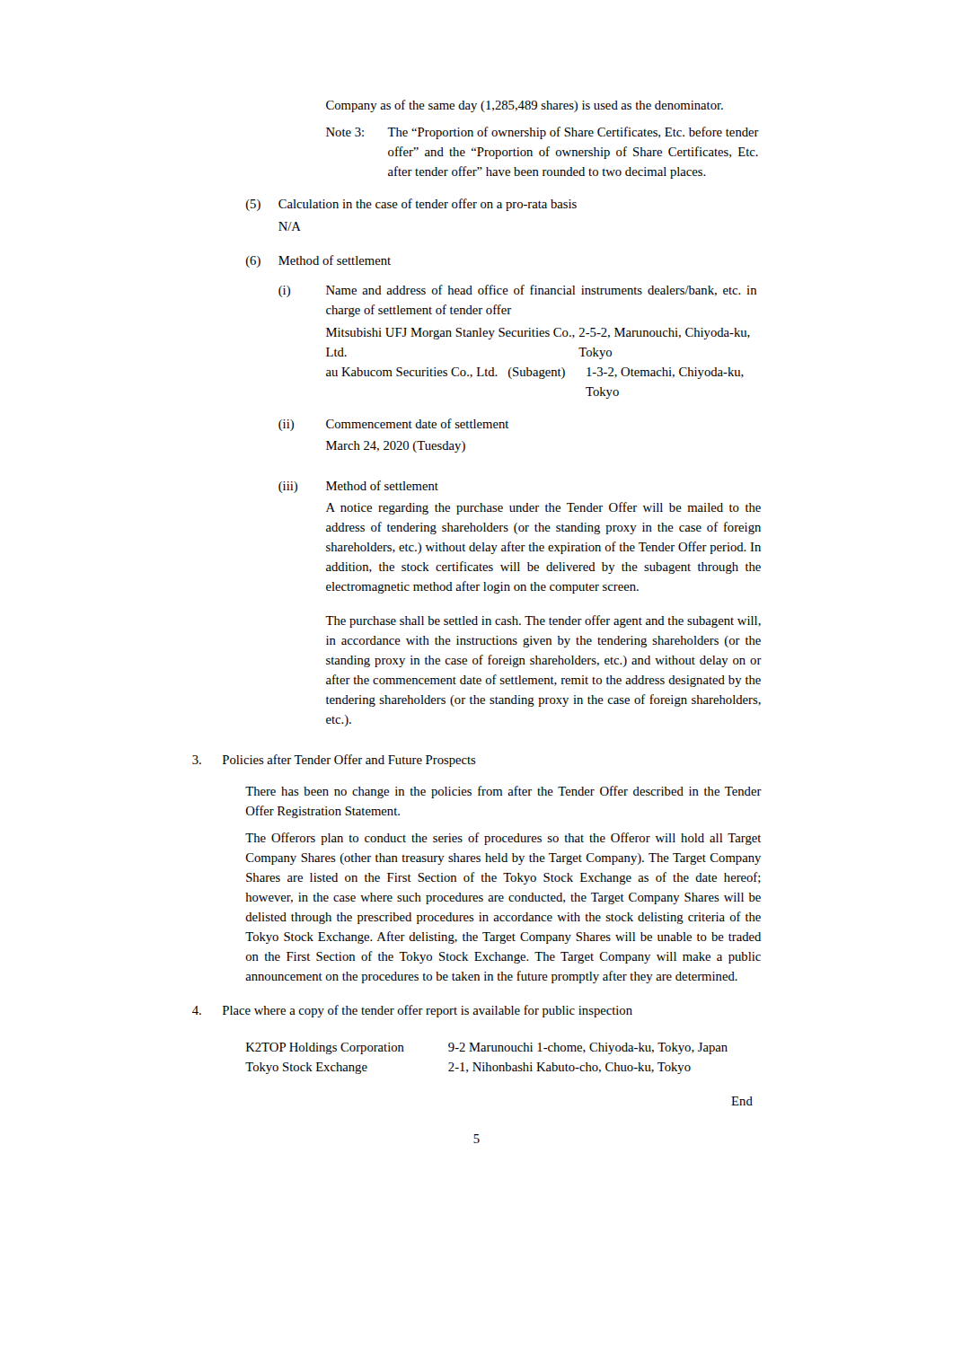Company as of the same day (1,285,489 shares) is used as the denominator.
Note 3: The “Proportion of ownership of Share Certificates, Etc. before tender offer” and the “Proportion of ownership of Share Certificates, Etc. after tender offer” have been rounded to two decimal places.
(5) Calculation in the case of tender offer on a pro-rata basis
N/A
(6) Method of settlement
(i) Name and address of head office of financial instruments dealers/bank, etc. in charge of settlement of tender offer
Mitsubishi UFJ Morgan Stanley Securities Co., Ltd. 2-5-2, Marunouchi, Chiyoda-ku, Tokyo
au Kabucom Securities Co., Ltd. (Subagent) 1-3-2, Otemachi, Chiyoda-ku, Tokyo
(ii) Commencement date of settlement
March 24, 2020 (Tuesday)
(iii) Method of settlement
A notice regarding the purchase under the Tender Offer will be mailed to the address of tendering shareholders (or the standing proxy in the case of foreign shareholders, etc.) without delay after the expiration of the Tender Offer period. In addition, the stock certificates will be delivered by the subagent through the electromagnetic method after login on the computer screen.
The purchase shall be settled in cash. The tender offer agent and the subagent will, in accordance with the instructions given by the tendering shareholders (or the standing proxy in the case of foreign shareholders, etc.) and without delay on or after the commencement date of settlement, remit to the address designated by the tendering shareholders (or the standing proxy in the case of foreign shareholders, etc.).
3. Policies after Tender Offer and Future Prospects
There has been no change in the policies from after the Tender Offer described in the Tender Offer Registration Statement.
The Offerors plan to conduct the series of procedures so that the Offeror will hold all Target Company Shares (other than treasury shares held by the Target Company). The Target Company Shares are listed on the First Section of the Tokyo Stock Exchange as of the date hereof; however, in the case where such procedures are conducted, the Target Company Shares will be delisted through the prescribed procedures in accordance with the stock delisting criteria of the Tokyo Stock Exchange. After delisting, the Target Company Shares will be unable to be traded on the First Section of the Tokyo Stock Exchange. The Target Company will make a public announcement on the procedures to be taken in the future promptly after they are determined.
4. Place where a copy of the tender offer report is available for public inspection
K2TOP Holdings Corporation 9-2 Marunouchi 1-chome, Chiyoda-ku, Tokyo, Japan
Tokyo Stock Exchange 2-1, Nihonbashi Kabuto-cho, Chuo-ku, Tokyo
End
5